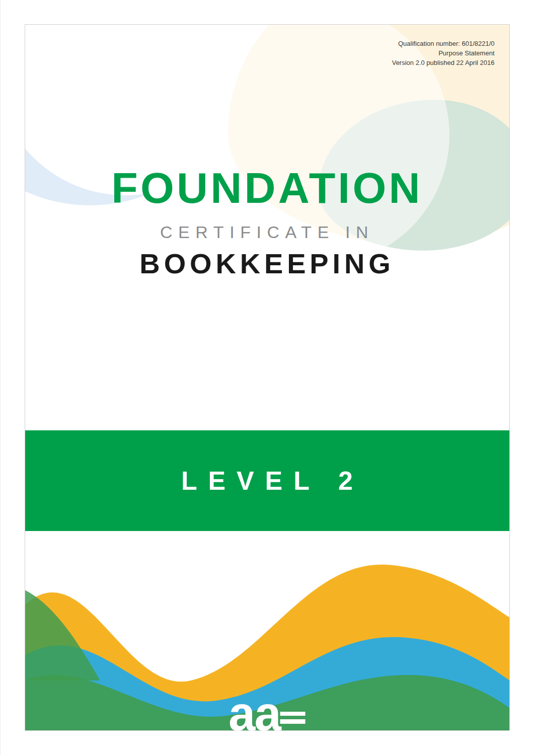Qualification number: 601/8221/0
Purpose Statement
Version 2.0 published 22 April 2016
FOUNDATION
Certificate in
Bookkeeping
Level 2
aa